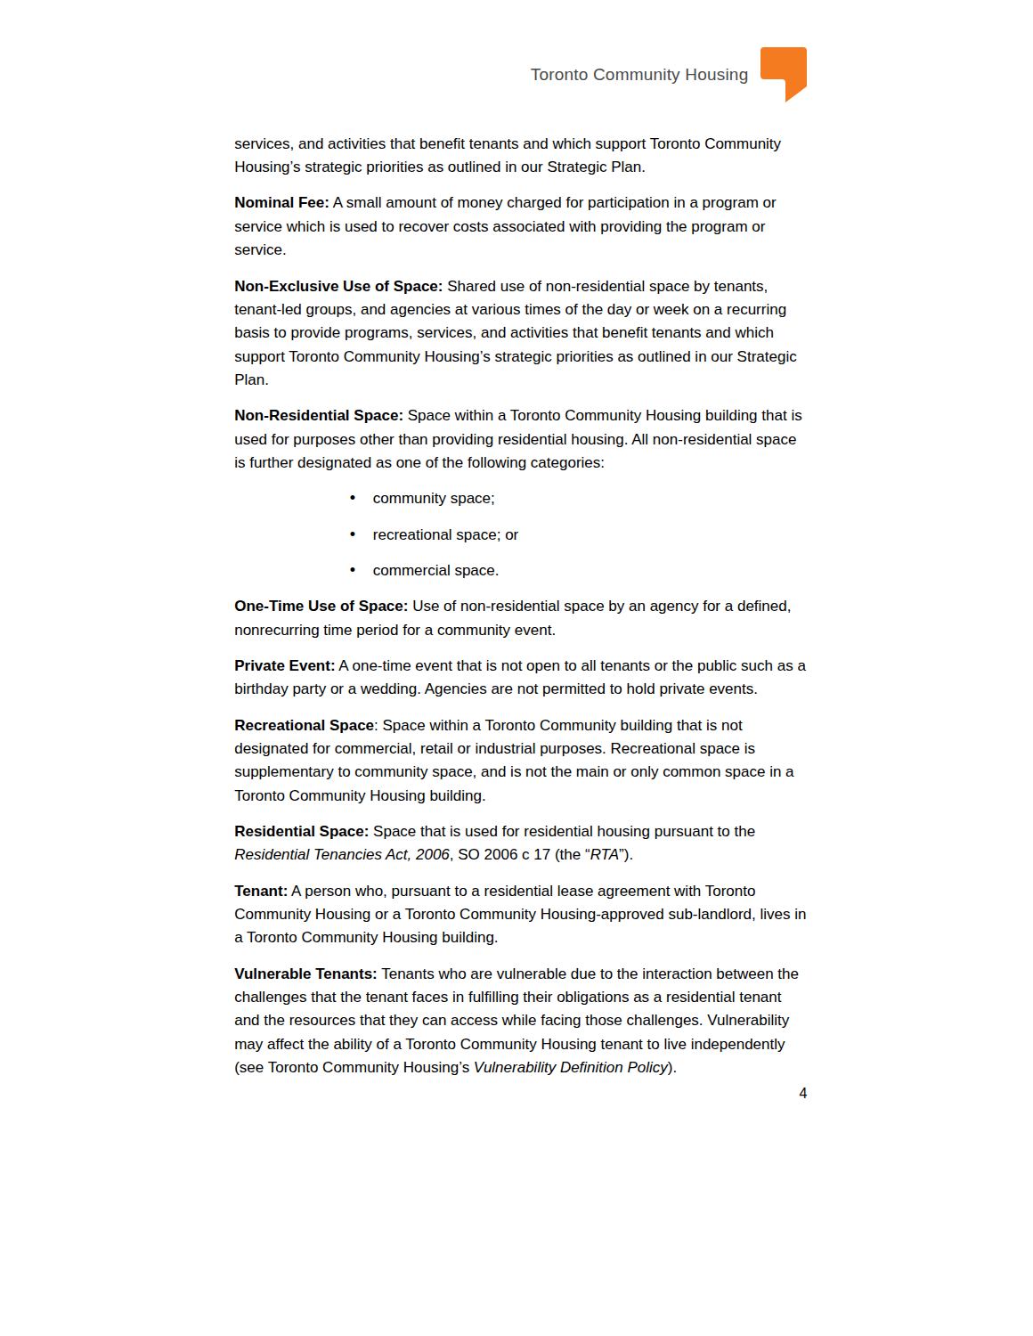Toronto Community Housing
services, and activities that benefit tenants and which support Toronto Community Housing’s strategic priorities as outlined in our Strategic Plan.
Nominal Fee: A small amount of money charged for participation in a program or service which is used to recover costs associated with providing the program or service.
Non-Exclusive Use of Space: Shared use of non-residential space by tenants, tenant-led groups, and agencies at various times of the day or week on a recurring basis to provide programs, services, and activities that benefit tenants and which support Toronto Community Housing’s strategic priorities as outlined in our Strategic Plan.
Non-Residential Space: Space within a Toronto Community Housing building that is used for purposes other than providing residential housing. All non-residential space is further designated as one of the following categories:
community space;
recreational space; or
commercial space.
One-Time Use of Space: Use of non-residential space by an agency for a defined, nonrecurring time period for a community event.
Private Event: A one-time event that is not open to all tenants or the public such as a birthday party or a wedding. Agencies are not permitted to hold private events.
Recreational Space: Space within a Toronto Community building that is not designated for commercial, retail or industrial purposes. Recreational space is supplementary to community space, and is not the main or only common space in a Toronto Community Housing building.
Residential Space: Space that is used for residential housing pursuant to the Residential Tenancies Act, 2006, SO 2006 c 17 (the “RTA”).
Tenant: A person who, pursuant to a residential lease agreement with Toronto Community Housing or a Toronto Community Housing-approved sub-landlord, lives in a Toronto Community Housing building.
Vulnerable Tenants: Tenants who are vulnerable due to the interaction between the challenges that the tenant faces in fulfilling their obligations as a residential tenant and the resources that they can access while facing those challenges. Vulnerability may affect the ability of a Toronto Community Housing tenant to live independently (see Toronto Community Housing’s Vulnerability Definition Policy).
4